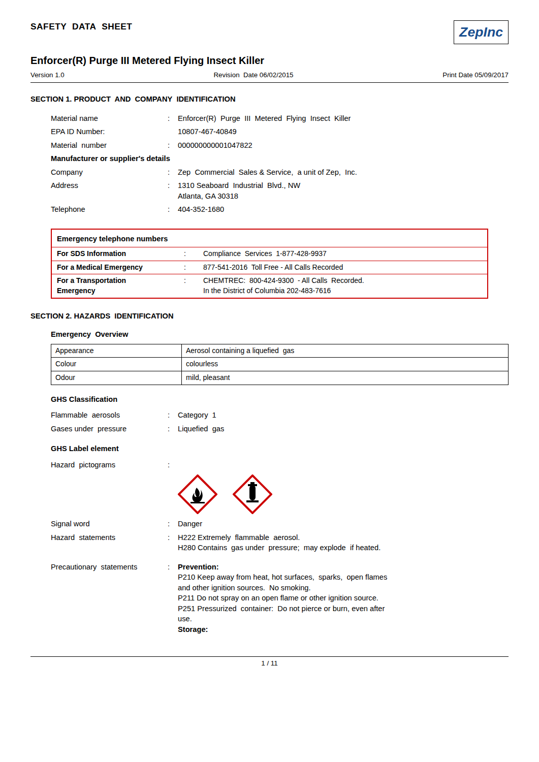SAFETY DATA SHEET
Zep Inc
Enforcer(R) Purge III Metered Flying Insect Killer
Version 1.0
Revision Date 06/02/2015
Print Date 05/09/2017
SECTION 1. PRODUCT AND COMPANY IDENTIFICATION
| Material name | : | Enforcer(R) Purge III Metered Flying Insect Killer |
| EPA ID Number: | | 10807-467-40849 |
| Material number | : | 000000000001047822 |
| Manufacturer or supplier's details |
| Company | : | Zep Commercial Sales & Service, a unit of Zep, Inc. |
| Address | : | 1310 Seaboard Industrial Blvd., NW Atlanta, GA 30318 |
| Telephone | : | 404-352-1680 |
Emergency telephone numbers
| For SDS Information | : | Compliance Services 1-877-428-9937 |
| For a Medical Emergency | : | 877-541-2016 Toll Free - All Calls Recorded |
| For a Transportation Emergency | : | CHEMTREC: 800-424-9300 - All Calls Recorded. In the District of Columbia 202-483-7616 |
SECTION 2. HAZARDS IDENTIFICATION
Emergency Overview
| Appearance | Aerosol containing a liquefied gas |
| Colour | colourless |
| Odour | mild, pleasant |
GHS Classification
| Flammable aerosols | : | Category 1 |
| Gases under pressure | : | Liquefied gas |
GHS Label element
| Hazard pictograms | : | |
| Signal word | : | Danger |
| Hazard statements | : | H222 Extremely flammable aerosol. H280 Contains gas under pressure; may explode if heated. |
| Precautionary statements | : | Prevention: P210 Keep away from heat, hot surfaces, sparks, open flames and other ignition sources. No smoking. P211 Do not spray on an open flame or other ignition source. P251 Pressurized container: Do not pierce or burn, even after use. Storage: |
1 / 11